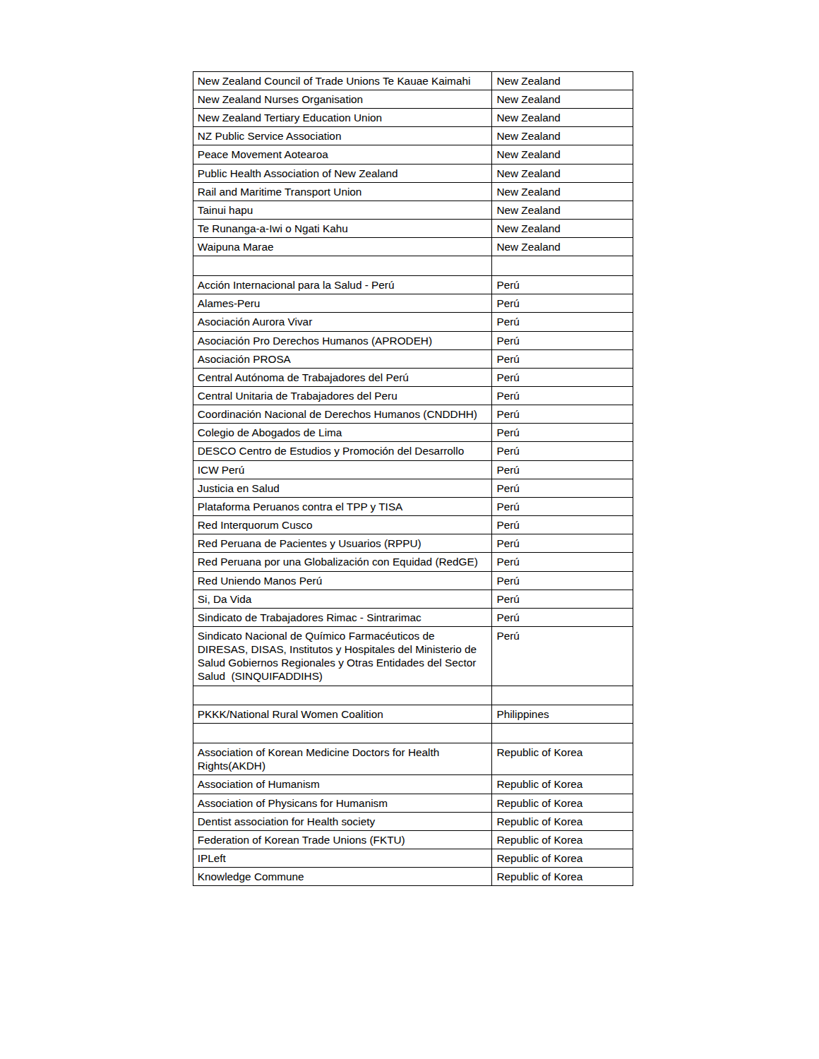| New Zealand Council of Trade Unions Te Kauae Kaimahi | New Zealand |
| New Zealand Nurses Organisation | New Zealand |
| New Zealand Tertiary Education Union | New Zealand |
| NZ Public Service Association | New Zealand |
| Peace Movement Aotearoa | New Zealand |
| Public Health Association of New Zealand | New Zealand |
| Rail and Maritime Transport Union | New Zealand |
| Tainui hapu | New Zealand |
| Te Runanga-a-Iwi o Ngati Kahu | New Zealand |
| Waipuna Marae | New Zealand |
| Acción Internacional para la Salud - Perú | Perú |
| Alames-Peru | Perú |
| Asociación Aurora Vivar | Perú |
| Asociación Pro Derechos Humanos (APRODEH) | Perú |
| Asociación PROSA | Perú |
| Central Autónoma de Trabajadores del Perú | Perú |
| Central Unitaria de Trabajadores del Peru | Perú |
| Coordinación Nacional de Derechos Humanos (CNDDHH) | Perú |
| Colegio de Abogados de Lima | Perú |
| DESCO Centro de Estudios y Promoción del Desarrollo | Perú |
| ICW Perú | Perú |
| Justicia en Salud | Perú |
| Plataforma Peruanos contra el TPP y TISA | Perú |
| Red Interquorum Cusco | Perú |
| Red Peruana de Pacientes y Usuarios (RPPU) | Perú |
| Red Peruana por una Globalización con Equidad (RedGE) | Perú |
| Red Uniendo Manos Perú | Perú |
| Si, Da Vida | Perú |
| Sindicato de Trabajadores Rimac - Sintrarimac | Perú |
| Sindicato Nacional de Químico Farmacéuticos de DIRESAS, DISAS, Institutos y Hospitales del Ministerio de Salud Gobiernos Regionales y Otras Entidades del Sector Salud (SINQUIFADDIHS) | Perú |
| PKKK/National Rural Women Coalition | Philippines |
| Association of Korean Medicine Doctors for Health Rights(AKDH) | Republic of Korea |
| Association of Humanism | Republic of Korea |
| Association of Physicans for Humanism | Republic of Korea |
| Dentist association for Health society | Republic of Korea |
| Federation of Korean Trade Unions (FKTU) | Republic of Korea |
| IPLeft | Republic of Korea |
| Knowledge Commune | Republic of Korea |